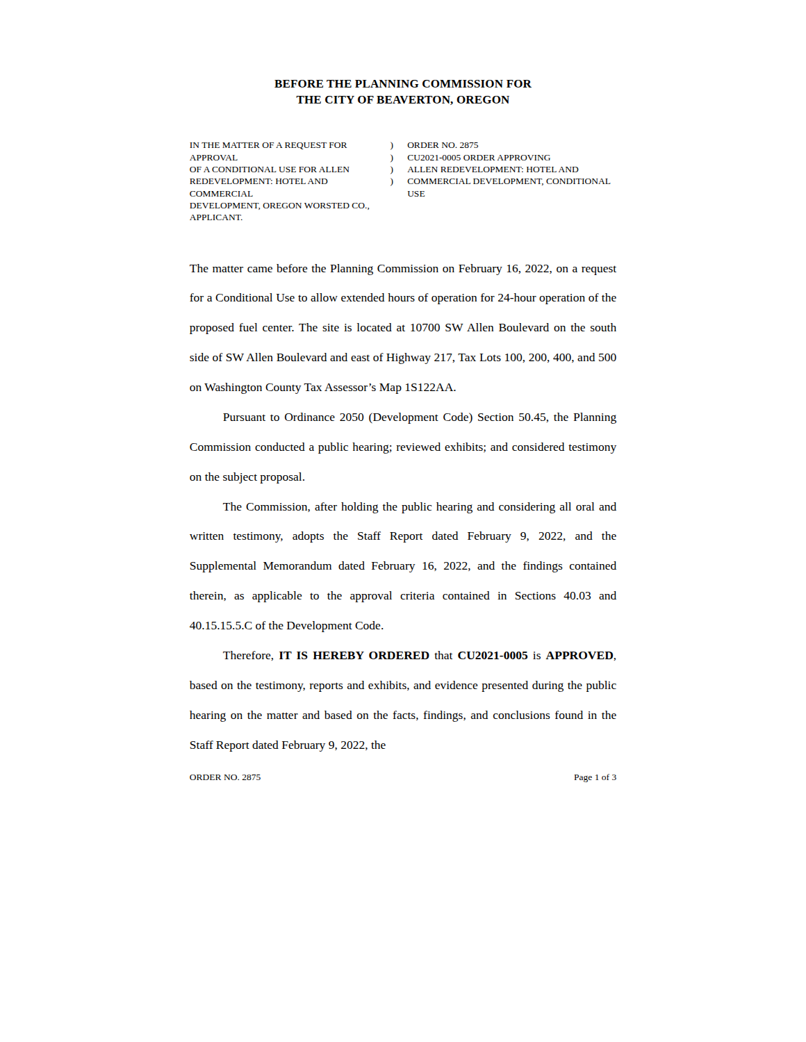BEFORE THE PLANNING COMMISSION FOR
THE CITY OF BEAVERTON, OREGON
| In the matter of a request for approval of a Conditional Use for Allen Redevelopment: Hotel and Commercial Development, Oregon Worsted Co., Applicant. | ) ) ) ) | Order No. 2875 CU2021-0005 Order Approving Allen Redevelopment: Hotel and Commercial Development, Conditional Use |
The matter came before the Planning Commission on February 16, 2022, on a request for a Conditional Use to allow extended hours of operation for 24-hour operation of the proposed fuel center. The site is located at 10700 SW Allen Boulevard on the south side of SW Allen Boulevard and east of Highway 217, Tax Lots 100, 200, 400, and 500 on Washington County Tax Assessor’s Map 1S122AA.
Pursuant to Ordinance 2050 (Development Code) Section 50.45, the Planning Commission conducted a public hearing; reviewed exhibits; and considered testimony on the subject proposal.
The Commission, after holding the public hearing and considering all oral and written testimony, adopts the Staff Report dated February 9, 2022, and the Supplemental Memorandum dated February 16, 2022, and the findings contained therein, as applicable to the approval criteria contained in Sections 40.03 and 40.15.15.5.C of the Development Code.
Therefore, IT IS HEREBY ORDERED that CU2021-0005 is APPROVED, based on the testimony, reports and exhibits, and evidence presented during the public hearing on the matter and based on the facts, findings, and conclusions found in the Staff Report dated February 9, 2022, the
Order No. 2875 Page 1 of 3